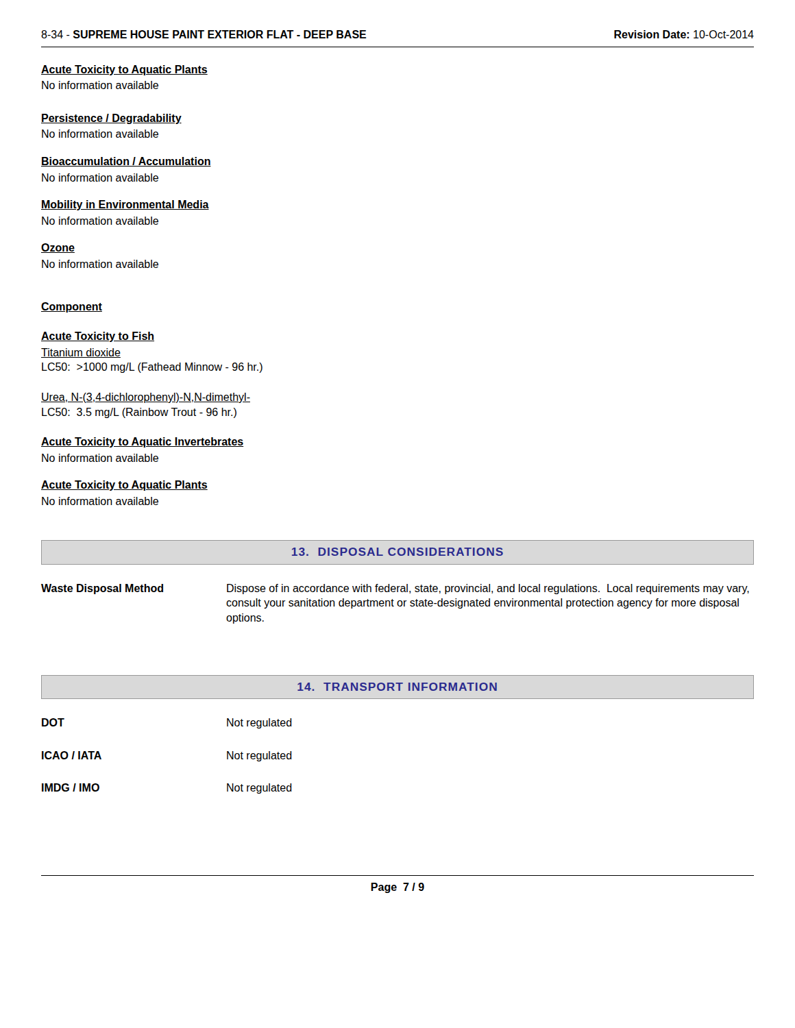8-34 - SUPREME HOUSE PAINT EXTERIOR FLAT - DEEP BASE
Revision Date: 10-Oct-2014
Acute Toxicity to Aquatic Plants
No information available
Persistence / Degradability
No information available
Bioaccumulation / Accumulation
No information available
Mobility in Environmental Media
No information available
Ozone
No information available
Component
Acute Toxicity to Fish
Titanium dioxide
LC50: >1000 mg/L (Fathead Minnow - 96 hr.)
Urea, N-(3,4-dichlorophenyl)-N,N-dimethyl-
LC50: 3.5 mg/L (Rainbow Trout - 96 hr.)
Acute Toxicity to Aquatic Invertebrates
No information available
Acute Toxicity to Aquatic Plants
No information available
13. DISPOSAL CONSIDERATIONS
| Waste Disposal Method | Dispose of in accordance with federal, state, provincial, and local regulations. Local requirements may vary, consult your sanitation department or state-designated environmental protection agency for more disposal options. |
14. TRANSPORT INFORMATION
| DOT | Not regulated |
| ICAO / IATA | Not regulated |
| IMDG / IMO | Not regulated |
Page 7 / 9